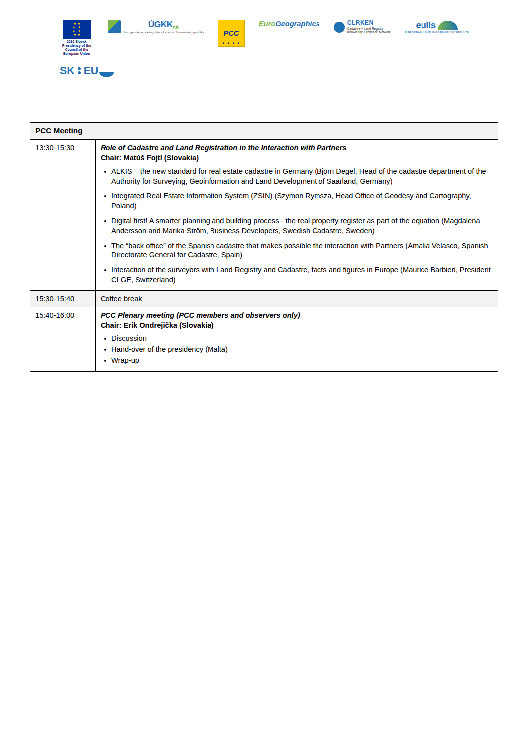2016 Slovak Presidency of the Council of the European Union
ÚGKKSR
Úrad geodézie, kartografie a katastra Slovenskej republiky
PCC ★ ★ ★ ★
Euro Geographics
CLRKEN
Cadastre + Land Registry
Knowledge Exchange Network
eulis
EUROPEAN LAND INFORMATION SERVICE
SK EU
| PCC Meeting |
| --- |
| 13:30-15:30 | Role of Cadastre and Land Registration in the Interaction with Partners Chair: Matúš Fojtl (Slovakia) ALKIS – the new standard for real estate cadastre in Germany (Björn Degel, Head of the cadastre department of the Authority for Surveying, Geoinformation and Land Development of Saarland, Germany) Integrated Real Estate Information System (ZSIN) (Szymon Rymsza, Head Office of Geodesy and Cartography, Poland) Digital first! A smarter planning and building process - the real property register as part of the equation (Magdalena Andersson and Marika Ström, Business Developers, Swedish Cadastre, Sweden) The “back office” of the Spanish cadastre that makes possible the interaction with Partners (Amalia Velasco, Spanish Directorate General for Cadastre, Spain) Interaction of the surveyors with Land Registry and Cadastre, facts and figures in Europe (Maurice Barbieri, President CLGE, Switzerland) |
| 15:30-15:40 | Coffee break |
| 15:40-16:00 | PCC Plenary meeting (PCC members and observers only) Chair: Erik Ondrejička (Slovakia) Discussion Hand-over of the presidency (Malta) Wrap-up |